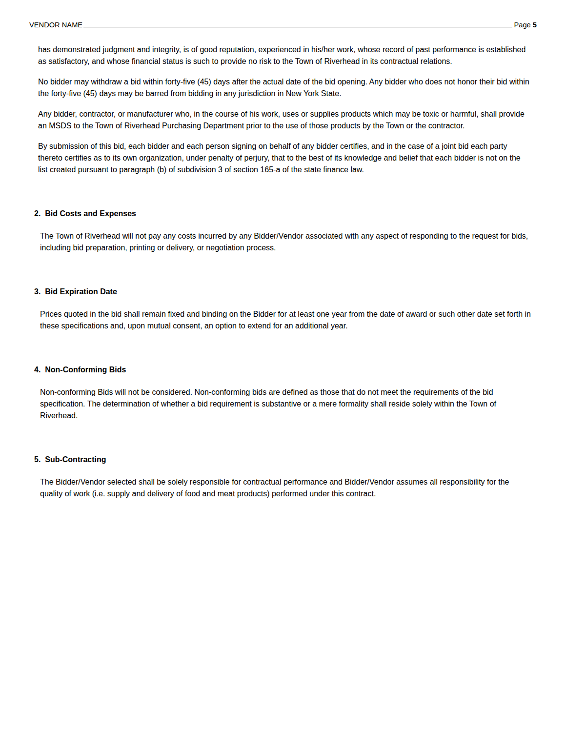VENDOR NAME Page 5
has demonstrated judgment and integrity, is of good reputation, experienced in his/her work, whose record of past performance is established as satisfactory, and whose financial status is such to provide no risk to the Town of Riverhead in its contractual relations.
No bidder may withdraw a bid within forty-five (45) days after the actual date of the bid opening. Any bidder who does not honor their bid within the forty-five (45) days may be barred from bidding in any jurisdiction in New York State.
Any bidder, contractor, or manufacturer who, in the course of his work, uses or supplies products which may be toxic or harmful, shall provide an MSDS to the Town of Riverhead Purchasing Department prior to the use of those products by the Town or the contractor.
By submission of this bid, each bidder and each person signing on behalf of any bidder certifies, and in the case of a joint bid each party thereto certifies as to its own organization, under penalty of perjury, that to the best of its knowledge and belief that each bidder is not on the list created pursuant to paragraph (b) of subdivision 3 of section 165-a of the state finance law.
2. Bid Costs and Expenses
The Town of Riverhead will not pay any costs incurred by any Bidder/Vendor associated with any aspect of responding to the request for bids, including bid preparation, printing or delivery, or negotiation process.
3. Bid Expiration Date
Prices quoted in the bid shall remain fixed and binding on the Bidder for at least one year from the date of award or such other date set forth in these specifications and, upon mutual consent, an option to extend for an additional year.
4. Non-Conforming Bids
Non-conforming Bids will not be considered. Non-conforming bids are defined as those that do not meet the requirements of the bid specification. The determination of whether a bid requirement is substantive or a mere formality shall reside solely within the Town of Riverhead.
5. Sub-Contracting
The Bidder/Vendor selected shall be solely responsible for contractual performance and Bidder/Vendor assumes all responsibility for the quality of work (i.e. supply and delivery of food and meat products) performed under this contract.